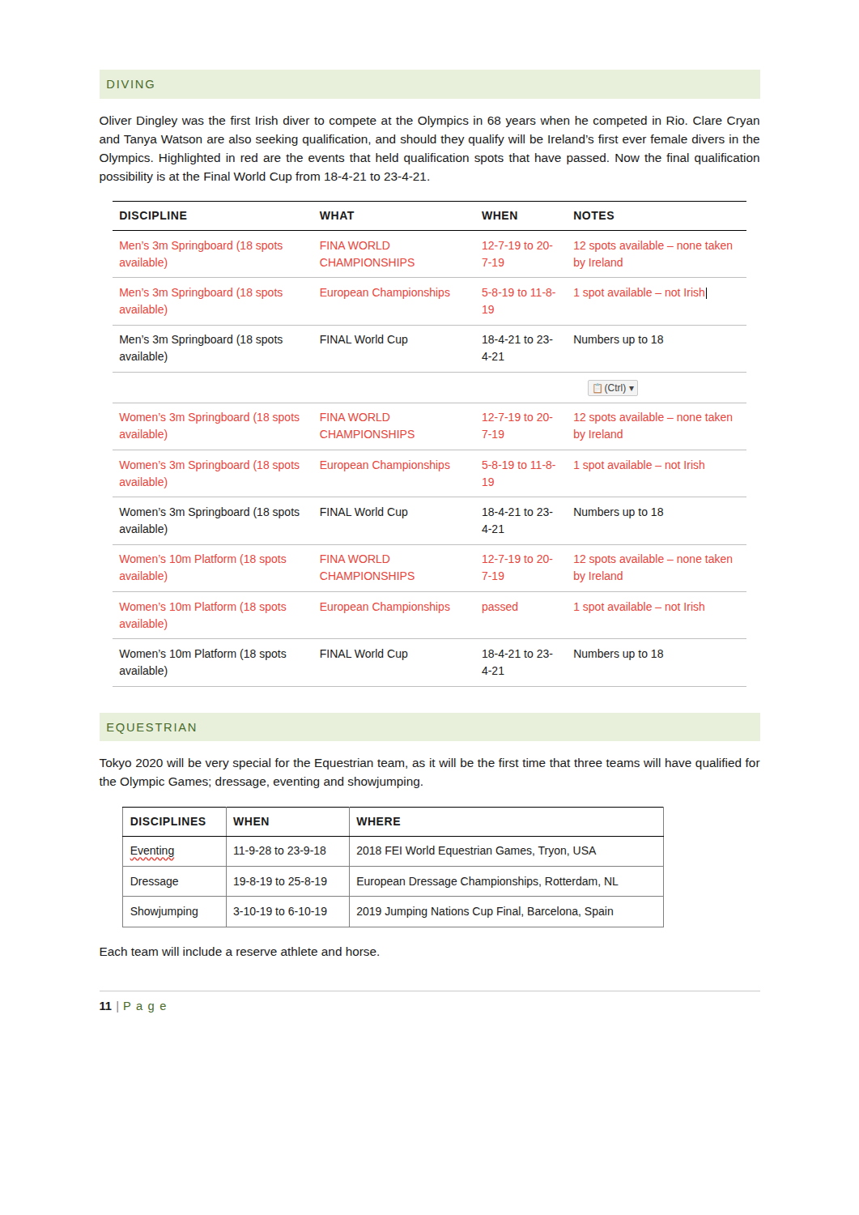Diving
Oliver Dingley was the first Irish diver to compete at the Olympics in 68 years when he competed in Rio. Clare Cryan and Tanya Watson are also seeking qualification, and should they qualify will be Ireland’s first ever female divers in the Olympics. Highlighted in red are the events that held qualification spots that have passed. Now the final qualification possibility is at the Final World Cup from 18-4-21 to 23-4-21.
| DISCIPLINE | WHAT | WHEN | NOTES |
| --- | --- | --- | --- |
| Men’s 3m Springboard (18 spots available) | FINA WORLD CHAMPIONSHIPS | 12-7-19 to 20-7-19 | 12 spots available – none taken by Ireland |
| Men’s 3m Springboard (18 spots available) | European Championships | 5-8-19 to 11-8-19 | 1 spot available – not Irish |
| Men’s 3m Springboard (18 spots available) | FINAL World Cup | 18-4-21 to 23-4-21 | Numbers up to 18 |
| | 📋 (Ctrl) ▾ |
| Women’s 3m Springboard (18 spots available) | FINA WORLD CHAMPIONSHIPS | 12-7-19 to 20-7-19 | 12 spots available – none taken by Ireland |
| Women’s 3m Springboard (18 spots available) | European Championships | 5-8-19 to 11-8-19 | 1 spot available – not Irish |
| Women’s 3m Springboard (18 spots available) | FINAL World Cup | 18-4-21 to 23-4-21 | Numbers up to 18 |
| Women’s 10m Platform (18 spots available) | FINA WORLD CHAMPIONSHIPS | 12-7-19 to 20-7-19 | 12 spots available – none taken by Ireland |
| Women’s 10m Platform (18 spots available) | European Championships | passed | 1 spot available – not Irish |
| Women’s 10m Platform (18 spots available) | FINAL World Cup | 18-4-21 to 23-4-21 | Numbers up to 18 |
Equestrian
Tokyo 2020 will be very special for the Equestrian team, as it will be the first time that three teams will have qualified for the Olympic Games; dressage, eventing and showjumping.
| DISCIPLINES | WHEN | WHERE |
| --- | --- | --- |
| Eventing | 11-9-28 to 23-9-18 | 2018 FEI World Equestrian Games, Tryon, USA |
| Dressage | 19-8-19 to 25-8-19 | European Dressage Championships, Rotterdam, NL |
| Showjumping | 3-10-19 to 6-10-19 | 2019 Jumping Nations Cup Final, Barcelona, Spain |
Each team will include a reserve athlete and horse.
11|P a g e